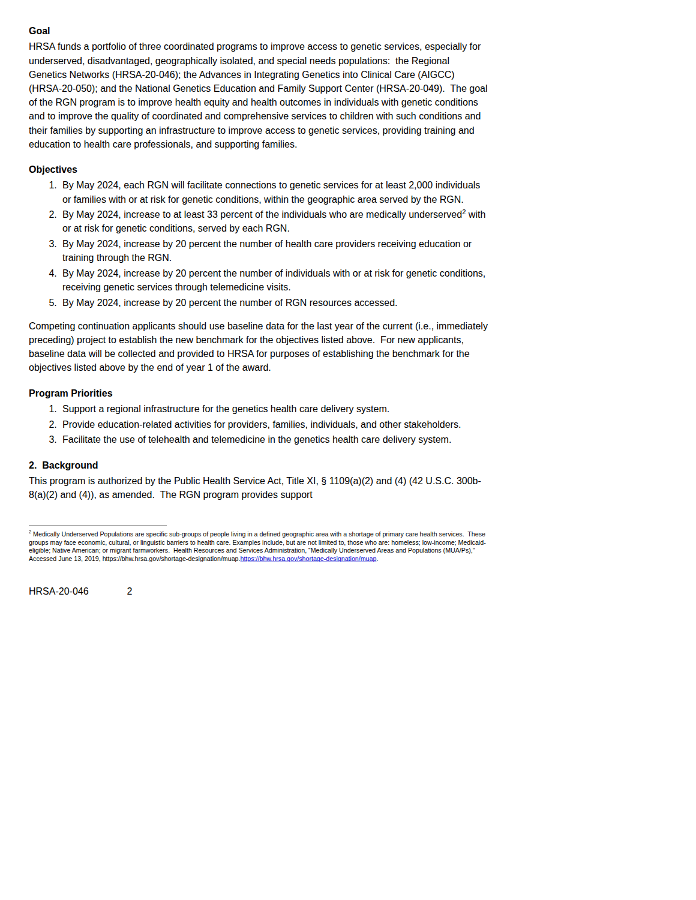Goal
HRSA funds a portfolio of three coordinated programs to improve access to genetic services, especially for underserved, disadvantaged, geographically isolated, and special needs populations: the Regional Genetics Networks (HRSA-20-046); the Advances in Integrating Genetics into Clinical Care (AIGCC) (HRSA-20-050); and the National Genetics Education and Family Support Center (HRSA-20-049). The goal of the RGN program is to improve health equity and health outcomes in individuals with genetic conditions and to improve the quality of coordinated and comprehensive services to children with such conditions and their families by supporting an infrastructure to improve access to genetic services, providing training and education to health care professionals, and supporting families.
Objectives
By May 2024, each RGN will facilitate connections to genetic services for at least 2,000 individuals or families with or at risk for genetic conditions, within the geographic area served by the RGN.
By May 2024, increase to at least 33 percent of the individuals who are medically underserved2 with or at risk for genetic conditions, served by each RGN.
By May 2024, increase by 20 percent the number of health care providers receiving education or training through the RGN.
By May 2024, increase by 20 percent the number of individuals with or at risk for genetic conditions, receiving genetic services through telemedicine visits.
By May 2024, increase by 20 percent the number of RGN resources accessed.
Competing continuation applicants should use baseline data for the last year of the current (i.e., immediately preceding) project to establish the new benchmark for the objectives listed above. For new applicants, baseline data will be collected and provided to HRSA for purposes of establishing the benchmark for the objectives listed above by the end of year 1 of the award.
Program Priorities
Support a regional infrastructure for the genetics health care delivery system.
Provide education-related activities for providers, families, individuals, and other stakeholders.
Facilitate the use of telehealth and telemedicine in the genetics health care delivery system.
2. Background
This program is authorized by the Public Health Service Act, Title XI, § 1109(a)(2) and (4) (42 U.S.C. 300b-8(a)(2) and (4)), as amended. The RGN program provides support
2 Medically Underserved Populations are specific sub-groups of people living in a defined geographic area with a shortage of primary care health services. These groups may face economic, cultural, or linguistic barriers to health care. Examples include, but are not limited to, those who are: homeless; low-income; Medicaid-eligible; Native American; or migrant farmworkers. Health Resources and Services Administration, “Medically Underserved Areas and Populations (MUA/Ps),” Accessed June 13, 2019, https://bhw.hrsa.gov/shortage-designation/muap.https://bhw.hrsa.gov/shortage-designation/muap.
HRSA-20-046 2